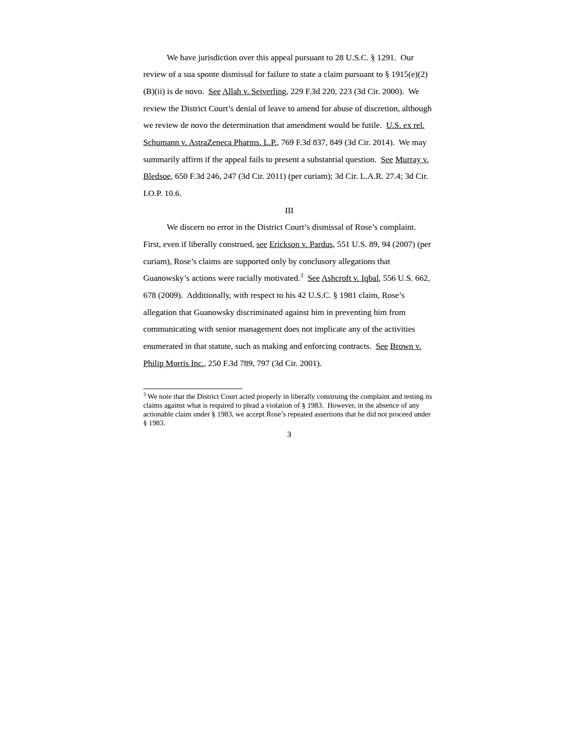We have jurisdiction over this appeal pursuant to 28 U.S.C. § 1291. Our review of a sua sponte dismissal for failure to state a claim pursuant to § 1915(e)(2)(B)(ii) is de novo. See Allah v. Seiverling, 229 F.3d 220, 223 (3d Cir. 2000). We review the District Court’s denial of leave to amend for abuse of discretion, although we review de novo the determination that amendment would be futile. U.S. ex rel. Schumann v. AstraZeneca Pharms. L.P., 769 F.3d 837, 849 (3d Cir. 2014). We may summarily affirm if the appeal fails to present a substantial question. See Murray v. Bledsoe, 650 F.3d 246, 247 (3d Cir. 2011) (per curiam); 3d Cir. L.A.R. 27.4; 3d Cir. I.O.P. 10.6.
III
We discern no error in the District Court’s dismissal of Rose’s complaint. First, even if liberally construed, see Erickson v. Pardus, 551 U.S. 89, 94 (2007) (per curiam), Rose’s claims are supported only by conclusory allegations that Guanowsky’s actions were racially motivated.3 See Ashcroft v. Iqbal, 556 U.S. 662, 678 (2009). Additionally, with respect to his 42 U.S.C. § 1981 claim, Rose’s allegation that Guanowsky discriminated against him in preventing him from communicating with senior management does not implicate any of the activities enumerated in that statute, such as making and enforcing contracts. See Brown v. Philip Morris Inc., 250 F.3d 789, 797 (3d Cir. 2001).
3 We note that the District Court acted properly in liberally construing the complaint and testing its claims against what is required to plead a violation of § 1983. However, in the absence of any actionable claim under § 1983, we accept Rose’s repeated assertions that he did not proceed under § 1983.
3